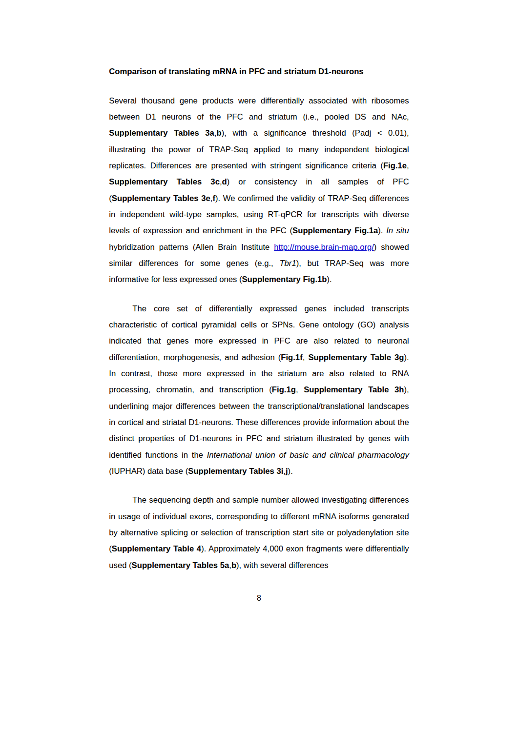Comparison of translating mRNA in PFC and striatum D1-neurons
Several thousand gene products were differentially associated with ribosomes between D1 neurons of the PFC and striatum (i.e., pooled DS and NAc, Supplementary Tables 3a,b), with a significance threshold (Padj < 0.01), illustrating the power of TRAP-Seq applied to many independent biological replicates. Differences are presented with stringent significance criteria (Fig.1e, Supplementary Tables 3c,d) or consistency in all samples of PFC (Supplementary Tables 3e,f). We confirmed the validity of TRAP-Seq differences in independent wild-type samples, using RT-qPCR for transcripts with diverse levels of expression and enrichment in the PFC (Supplementary Fig.1a). In situ hybridization patterns (Allen Brain Institute http://mouse.brain-map.org/) showed similar differences for some genes (e.g., Tbr1), but TRAP-Seq was more informative for less expressed ones (Supplementary Fig.1b).
The core set of differentially expressed genes included transcripts characteristic of cortical pyramidal cells or SPNs. Gene ontology (GO) analysis indicated that genes more expressed in PFC are also related to neuronal differentiation, morphogenesis, and adhesion (Fig.1f, Supplementary Table 3g). In contrast, those more expressed in the striatum are also related to RNA processing, chromatin, and transcription (Fig.1g, Supplementary Table 3h), underlining major differences between the transcriptional/translational landscapes in cortical and striatal D1-neurons. These differences provide information about the distinct properties of D1-neurons in PFC and striatum illustrated by genes with identified functions in the International union of basic and clinical pharmacology (IUPHAR) data base (Supplementary Tables 3i,j).
The sequencing depth and sample number allowed investigating differences in usage of individual exons, corresponding to different mRNA isoforms generated by alternative splicing or selection of transcription start site or polyadenylation site (Supplementary Table 4). Approximately 4,000 exon fragments were differentially used (Supplementary Tables 5a,b), with several differences
8